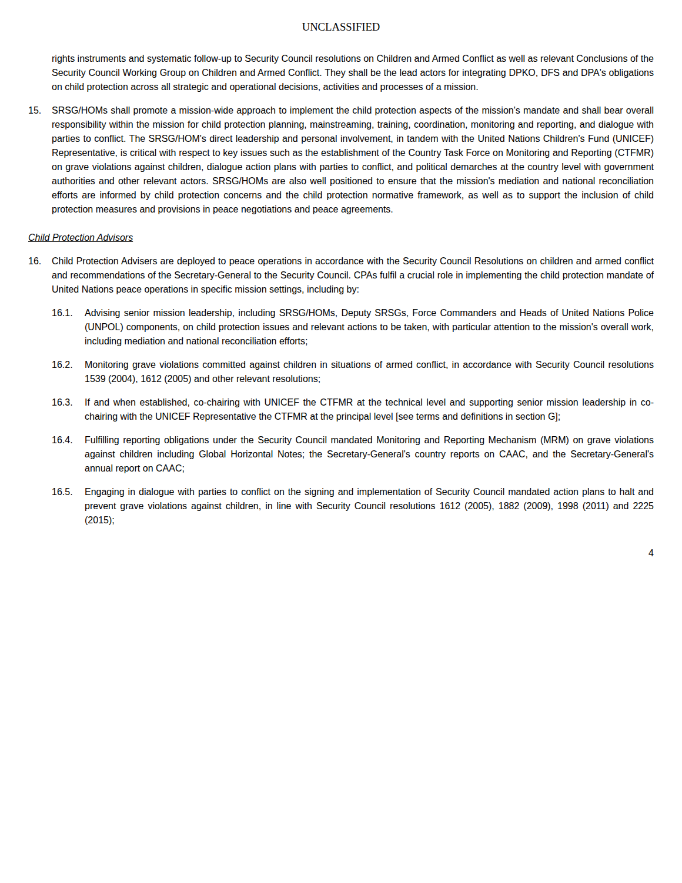UNCLASSIFIED
rights instruments and systematic follow-up to Security Council resolutions on Children and Armed Conflict as well as relevant Conclusions of the Security Council Working Group on Children and Armed Conflict. They shall be the lead actors for integrating DPKO, DFS and DPA's obligations on child protection across all strategic and operational decisions, activities and processes of a mission.
15.
SRSG/HOMs shall promote a mission-wide approach to implement the child protection aspects of the mission's mandate and shall bear overall responsibility within the mission for child protection planning, mainstreaming, training, coordination, monitoring and reporting, and dialogue with parties to conflict. The SRSG/HOM's direct leadership and personal involvement, in tandem with the United Nations Children's Fund (UNICEF) Representative, is critical with respect to key issues such as the establishment of the Country Task Force on Monitoring and Reporting (CTFMR) on grave violations against children, dialogue action plans with parties to conflict, and political demarches at the country level with government authorities and other relevant actors. SRSG/HOMs are also well positioned to ensure that the mission's mediation and national reconciliation efforts are informed by child protection concerns and the child protection normative framework, as well as to support the inclusion of child protection measures and provisions in peace negotiations and peace agreements.
Child Protection Advisors
16.
Child Protection Advisers are deployed to peace operations in accordance with the Security Council Resolutions on children and armed conflict and recommendations of the Secretary-General to the Security Council. CPAs fulfil a crucial role in implementing the child protection mandate of United Nations peace operations in specific mission settings, including by:
16.1.
Advising senior mission leadership, including SRSG/HOMs, Deputy SRSGs, Force Commanders and Heads of United Nations Police (UNPOL) components, on child protection issues and relevant actions to be taken, with particular attention to the mission's overall work, including mediation and national reconciliation efforts;
16.2.
Monitoring grave violations committed against children in situations of armed conflict, in accordance with Security Council resolutions 1539 (2004), 1612 (2005) and other relevant resolutions;
16.3.
If and when established, co-chairing with UNICEF the CTFMR at the technical level and supporting senior mission leadership in co-chairing with the UNICEF Representative the CTFMR at the principal level [see terms and definitions in section G];
16.4.
Fulfilling reporting obligations under the Security Council mandated Monitoring and Reporting Mechanism (MRM) on grave violations against children including Global Horizontal Notes; the Secretary-General's country reports on CAAC, and the Secretary-General's annual report on CAAC;
16.5.
Engaging in dialogue with parties to conflict on the signing and implementation of Security Council mandated action plans to halt and prevent grave violations against children, in line with Security Council resolutions 1612 (2005), 1882 (2009), 1998 (2011) and 2225 (2015);
4